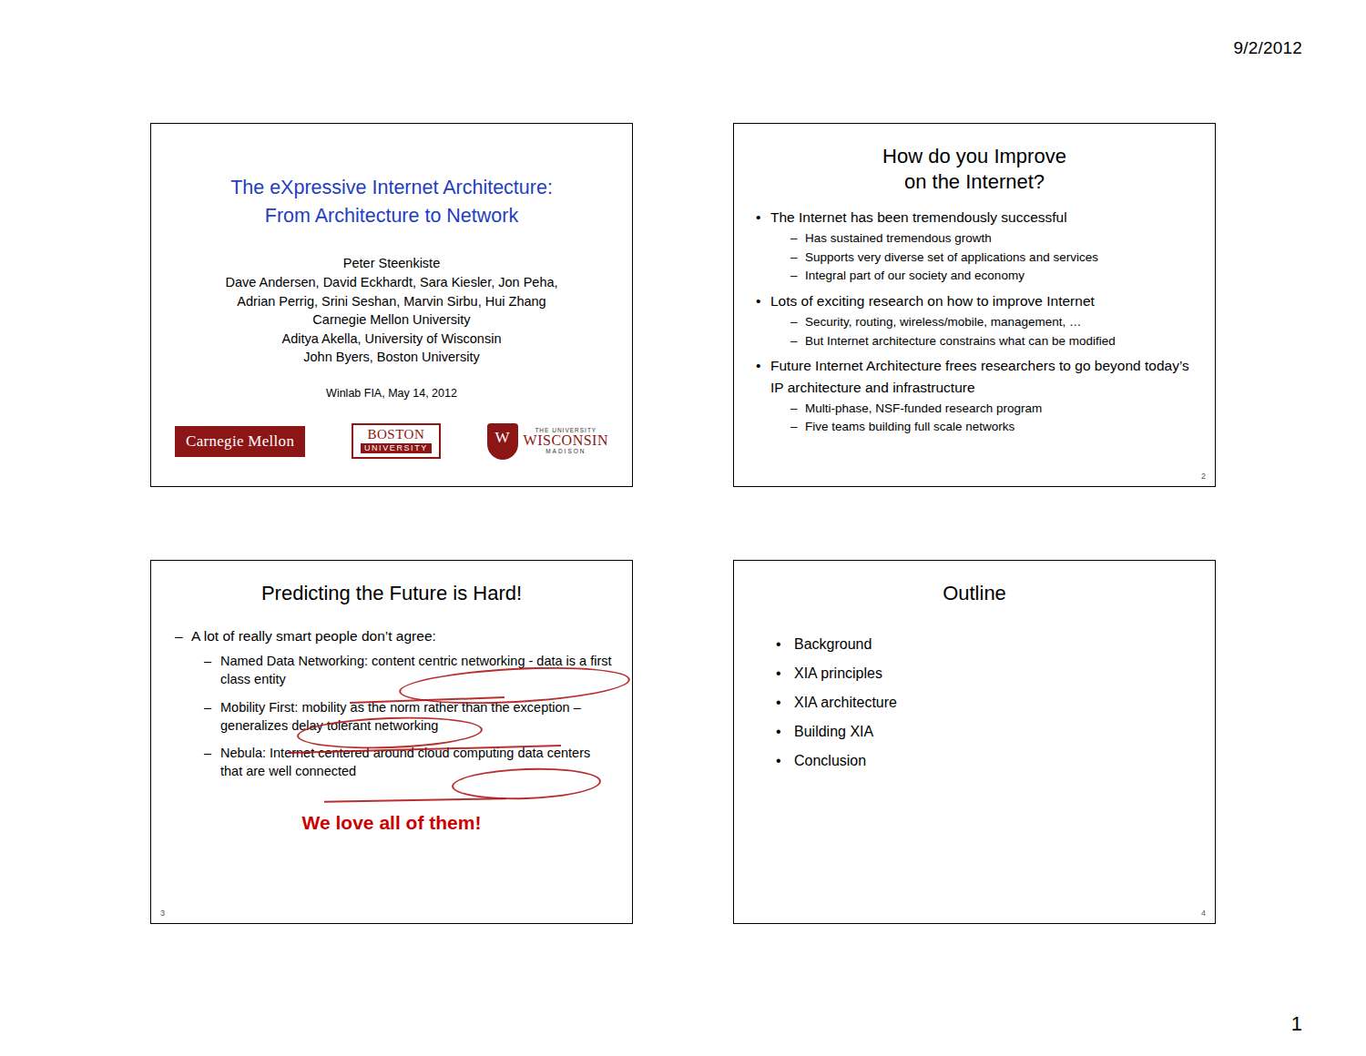9/2/2012
The eXpressive Internet Architecture:
From Architecture to Network
Peter Steenkiste
Dave Andersen, David Eckhardt, Sara Kiesler, Jon Peha,
Adrian Perrig, Srini Seshan, Marvin Sirbu, Hui Zhang
Carnegie Mellon University
Aditya Akella, University of Wisconsin
John Byers, Boston University
Winlab FIA, May 14, 2012
Carnegie Mellon
BOSTON
UNIVERSITY
THE UNIVERSITY
WISCONSIN
MADISON
How do you Improve
on the Internet?
The Internet has been tremendously successful
Has sustained tremendous growth
Supports very diverse set of applications and services
Integral part of our society and economy
Lots of exciting research on how to improve Internet
Security, routing, wireless/mobile, management, …
But Internet architecture constrains what can be modified
Future Internet Architecture frees researchers to go beyond today’s IP architecture and infrastructure
Multi-phase, NSF-funded research program
Five teams building full scale networks
2
Predicting the Future is Hard!
A lot of really smart people don’t agree:
Named Data Networking: content centric networking - data is a first class entity
Mobility First: mobility as the norm rather than the exception – generalizes delay tolerant networking
Nebula: Internet centered around cloud computing data centers that are well connected
We love all of them!
3
Outline
Background
XIA principles
XIA architecture
Building XIA
Conclusion
4
1